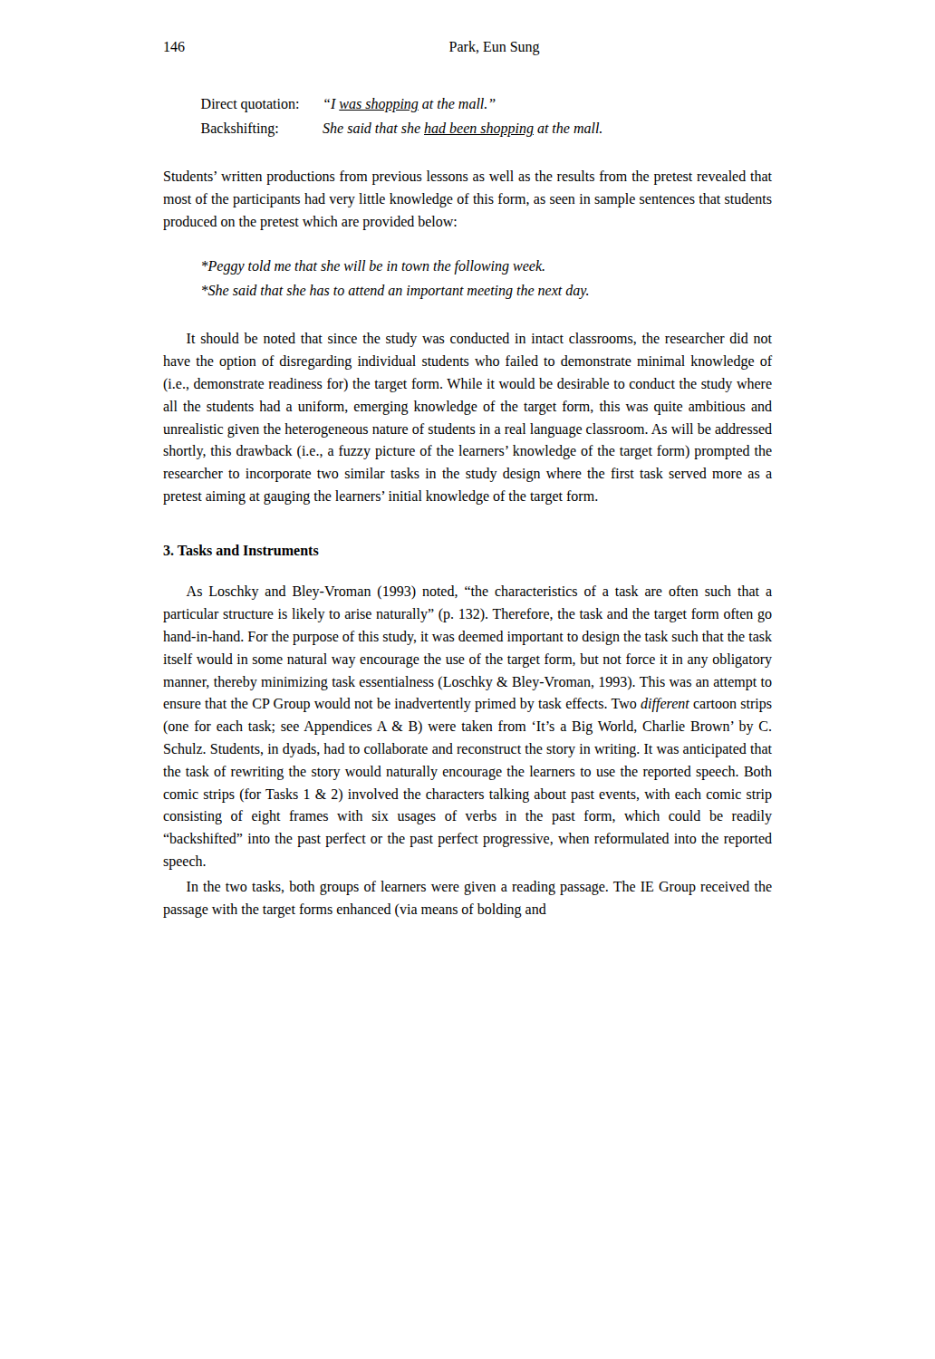146 Park, Eun Sung
| Direct quotation: | “I was shopping at the mall.” |
| Backshifting: | She said that she had been shopping at the mall. |
Students’ written productions from previous lessons as well as the results from the pretest revealed that most of the participants had very little knowledge of this form, as seen in sample sentences that students produced on the pretest which are provided below:
*Peggy told me that she will be in town the following week.
*She said that she has to attend an important meeting the next day.
It should be noted that since the study was conducted in intact classrooms, the researcher did not have the option of disregarding individual students who failed to demonstrate minimal knowledge of (i.e., demonstrate readiness for) the target form. While it would be desirable to conduct the study where all the students had a uniform, emerging knowledge of the target form, this was quite ambitious and unrealistic given the heterogeneous nature of students in a real language classroom. As will be addressed shortly, this drawback (i.e., a fuzzy picture of the learners’ knowledge of the target form) prompted the researcher to incorporate two similar tasks in the study design where the first task served more as a pretest aiming at gauging the learners’ initial knowledge of the target form.
3. Tasks and Instruments
As Loschky and Bley-Vroman (1993) noted, “the characteristics of a task are often such that a particular structure is likely to arise naturally” (p. 132). Therefore, the task and the target form often go hand-in-hand. For the purpose of this study, it was deemed important to design the task such that the task itself would in some natural way encourage the use of the target form, but not force it in any obligatory manner, thereby minimizing task essentialness (Loschky & Bley-Vroman, 1993). This was an attempt to ensure that the CP Group would not be inadvertently primed by task effects. Two different cartoon strips (one for each task; see Appendices A & B) were taken from ‘It’s a Big World, Charlie Brown’ by C. Schulz. Students, in dyads, had to collaborate and reconstruct the story in writing. It was anticipated that the task of rewriting the story would naturally encourage the learners to use the reported speech. Both comic strips (for Tasks 1 & 2) involved the characters talking about past events, with each comic strip consisting of eight frames with six usages of verbs in the past form, which could be readily “backshifted” into the past perfect or the past perfect progressive, when reformulated into the reported speech.
In the two tasks, both groups of learners were given a reading passage. The IE Group received the passage with the target forms enhanced (via means of bolding and